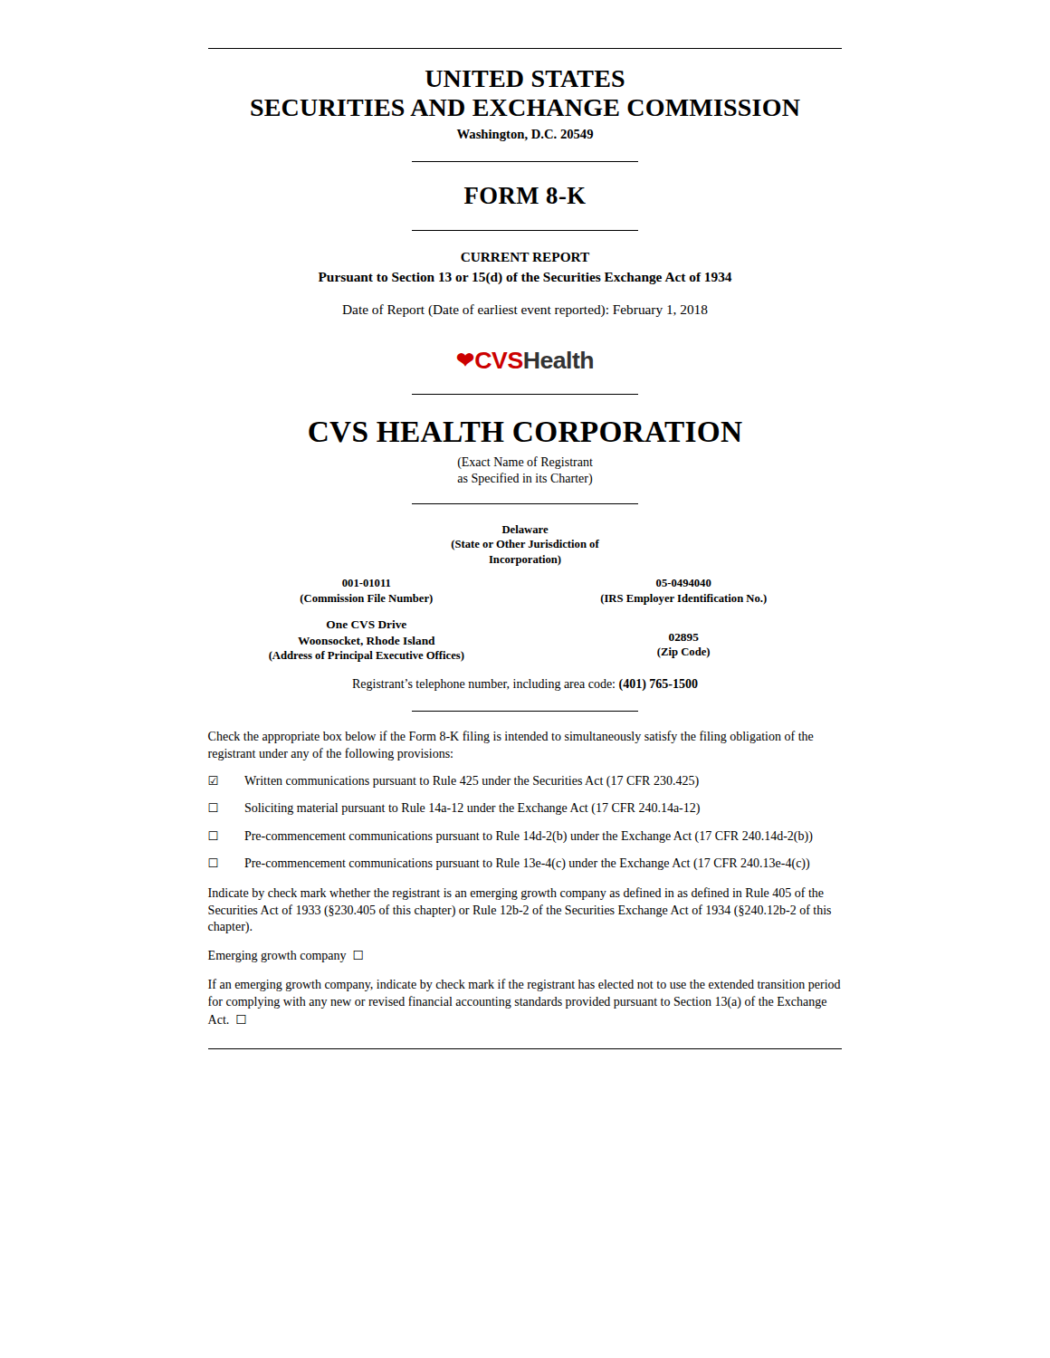UNITED STATESSECURITIES AND EXCHANGE COMMISSION
Washington, D.C. 20549
FORM 8-K
CURRENT REPORT
Pursuant to Section 13 or 15(d) of the Securities Exchange Act of 1934
Date of Report (Date of earliest event reported): February 1, 2018
❤CVS Health
CVS HEALTH CORPORATION
(Exact Name of Registrant
as Specified in its Charter)
Delaware
(State or Other Jurisdiction of
Incorporation)
| 001-01011 (Commission File Number) | 05-0494040 (IRS Employer Identification No.) |
| One CVS Drive Woonsocket, Rhode Island (Address of Principal Executive Offices) | 02895 (Zip Code) |
Registrant’s telephone number, including area code: (401) 765-1500
Check the appropriate box below if the Form 8-K filing is intended to simultaneously satisfy the filing obligation of the registrant under any of the following provisions:
☑
Written communications pursuant to Rule 425 under the Securities Act (17 CFR 230.425)
☐
Soliciting material pursuant to Rule 14a-12 under the Exchange Act (17 CFR 240.14a-12)
☐
Pre-commencement communications pursuant to Rule 14d-2(b) under the Exchange Act (17 CFR 240.14d-2(b))
☐
Pre-commencement communications pursuant to Rule 13e-4(c) under the Exchange Act (17 CFR 240.13e-4(c))
Indicate by check mark whether the registrant is an emerging growth company as defined in as defined in Rule 405 of the Securities Act of 1933 (§230.405 of this chapter) or Rule 12b-2 of the Securities Exchange Act of 1934 (§240.12b-2 of this chapter).
Emerging growth company ☐
If an emerging growth company, indicate by check mark if the registrant has elected not to use the extended transition period for complying with any new or revised financial accounting standards provided pursuant to Section 13(a) of the Exchange Act. ☐